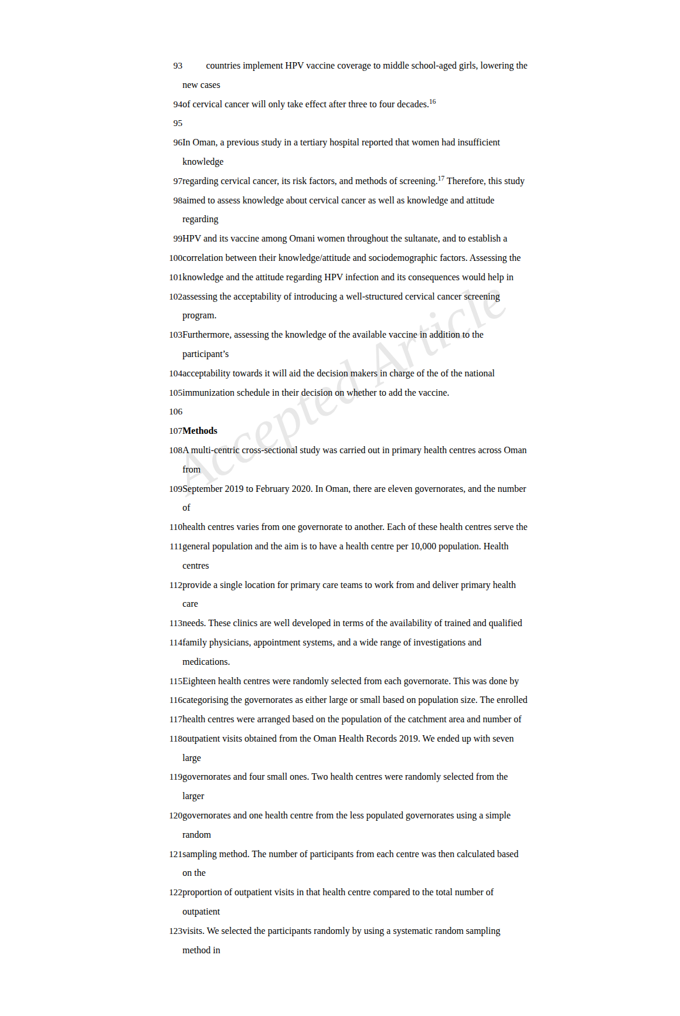Accepted Article
| 93 | countries implement HPV vaccine coverage to middle school-aged girls, lowering the new cases |
| 94 | of cervical cancer will only take effect after three to four decades. 16 |
| 95 | |
| 96 | In Oman, a previous study in a tertiary hospital reported that women had insufficient knowledge |
| 97 | regarding cervical cancer, its risk factors, and methods of screening. 17 Therefore, this study |
| 98 | aimed to assess knowledge about cervical cancer as well as knowledge and attitude regarding |
| 99 | HPV and its vaccine among Omani women throughout the sultanate, and to establish a |
| 100 | correlation between their knowledge/attitude and sociodemographic factors. Assessing the |
| 101 | knowledge and the attitude regarding HPV infection and its consequences would help in |
| 102 | assessing the acceptability of introducing a well-structured cervical cancer screening program. |
| 103 | Furthermore, assessing the knowledge of the available vaccine in addition to the participant’s |
| 104 | acceptability towards it will aid the decision makers in charge of the of the national |
| 105 | immunization schedule in their decision on whether to add the vaccine. |
| 106 | |
| 107 | Methods |
| 108 | A multi-centric cross-sectional study was carried out in primary health centres across Oman from |
| 109 | September 2019 to February 2020. In Oman, there are eleven governorates, and the number of |
| 110 | health centres varies from one governorate to another. Each of these health centres serve the |
| 111 | general population and the aim is to have a health centre per 10,000 population. Health centres |
| 112 | provide a single location for primary care teams to work from and deliver primary health care |
| 113 | needs. These clinics are well developed in terms of the availability of trained and qualified |
| 114 | family physicians, appointment systems, and a wide range of investigations and medications. |
| 115 | Eighteen health centres were randomly selected from each governorate. This was done by |
| 116 | categorising the governorates as either large or small based on population size. The enrolled |
| 117 | health centres were arranged based on the population of the catchment area and number of |
| 118 | outpatient visits obtained from the Oman Health Records 2019. We ended up with seven large |
| 119 | governorates and four small ones. Two health centres were randomly selected from the larger |
| 120 | governorates and one health centre from the less populated governorates using a simple random |
| 121 | sampling method. The number of participants from each centre was then calculated based on the |
| 122 | proportion of outpatient visits in that health centre compared to the total number of outpatient |
| 123 | visits. We selected the participants randomly by using a systematic random sampling method in |